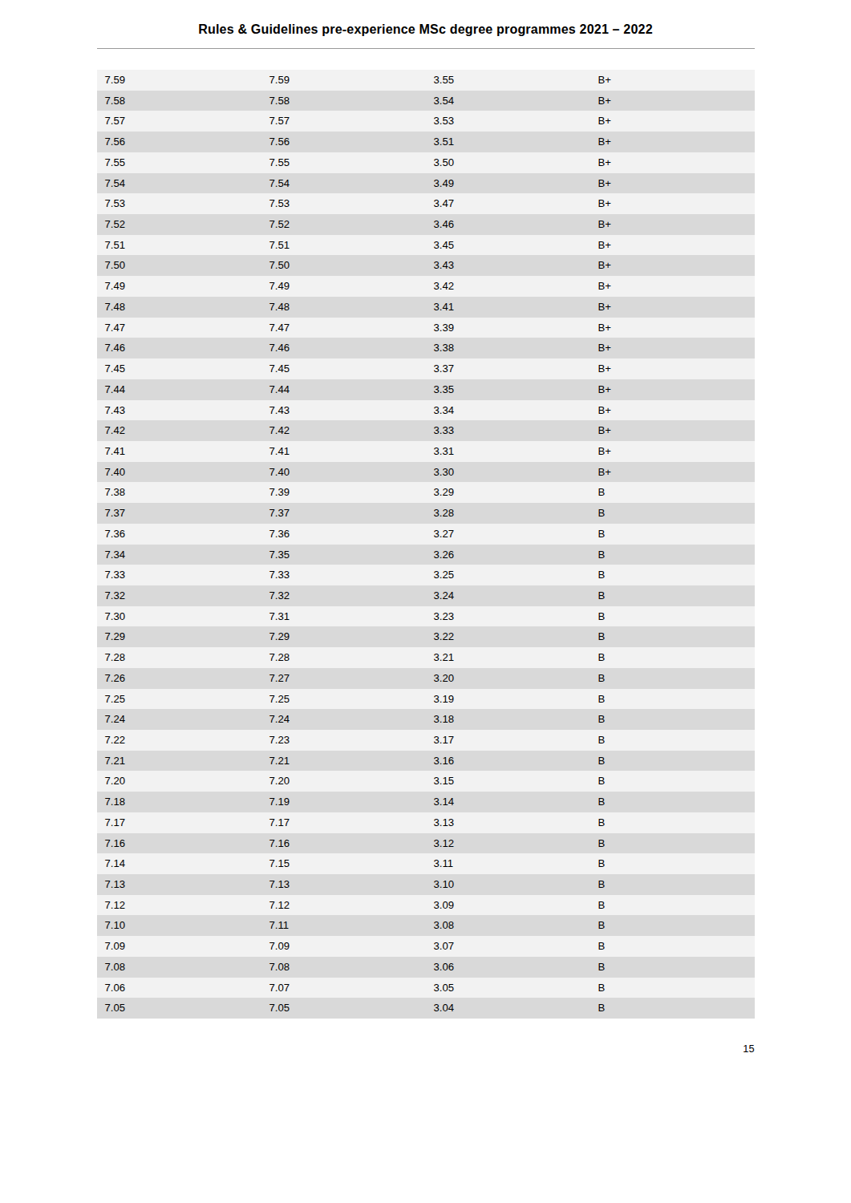Rules & Guidelines pre-experience MSc degree programmes 2021 – 2022
| 7.59 | 7.59 | 3.55 | B+ |
| 7.58 | 7.58 | 3.54 | B+ |
| 7.57 | 7.57 | 3.53 | B+ |
| 7.56 | 7.56 | 3.51 | B+ |
| 7.55 | 7.55 | 3.50 | B+ |
| 7.54 | 7.54 | 3.49 | B+ |
| 7.53 | 7.53 | 3.47 | B+ |
| 7.52 | 7.52 | 3.46 | B+ |
| 7.51 | 7.51 | 3.45 | B+ |
| 7.50 | 7.50 | 3.43 | B+ |
| 7.49 | 7.49 | 3.42 | B+ |
| 7.48 | 7.48 | 3.41 | B+ |
| 7.47 | 7.47 | 3.39 | B+ |
| 7.46 | 7.46 | 3.38 | B+ |
| 7.45 | 7.45 | 3.37 | B+ |
| 7.44 | 7.44 | 3.35 | B+ |
| 7.43 | 7.43 | 3.34 | B+ |
| 7.42 | 7.42 | 3.33 | B+ |
| 7.41 | 7.41 | 3.31 | B+ |
| 7.40 | 7.40 | 3.30 | B+ |
| 7.38 | 7.39 | 3.29 | B |
| 7.37 | 7.37 | 3.28 | B |
| 7.36 | 7.36 | 3.27 | B |
| 7.34 | 7.35 | 3.26 | B |
| 7.33 | 7.33 | 3.25 | B |
| 7.32 | 7.32 | 3.24 | B |
| 7.30 | 7.31 | 3.23 | B |
| 7.29 | 7.29 | 3.22 | B |
| 7.28 | 7.28 | 3.21 | B |
| 7.26 | 7.27 | 3.20 | B |
| 7.25 | 7.25 | 3.19 | B |
| 7.24 | 7.24 | 3.18 | B |
| 7.22 | 7.23 | 3.17 | B |
| 7.21 | 7.21 | 3.16 | B |
| 7.20 | 7.20 | 3.15 | B |
| 7.18 | 7.19 | 3.14 | B |
| 7.17 | 7.17 | 3.13 | B |
| 7.16 | 7.16 | 3.12 | B |
| 7.14 | 7.15 | 3.11 | B |
| 7.13 | 7.13 | 3.10 | B |
| 7.12 | 7.12 | 3.09 | B |
| 7.10 | 7.11 | 3.08 | B |
| 7.09 | 7.09 | 3.07 | B |
| 7.08 | 7.08 | 3.06 | B |
| 7.06 | 7.07 | 3.05 | B |
| 7.05 | 7.05 | 3.04 | B |
15